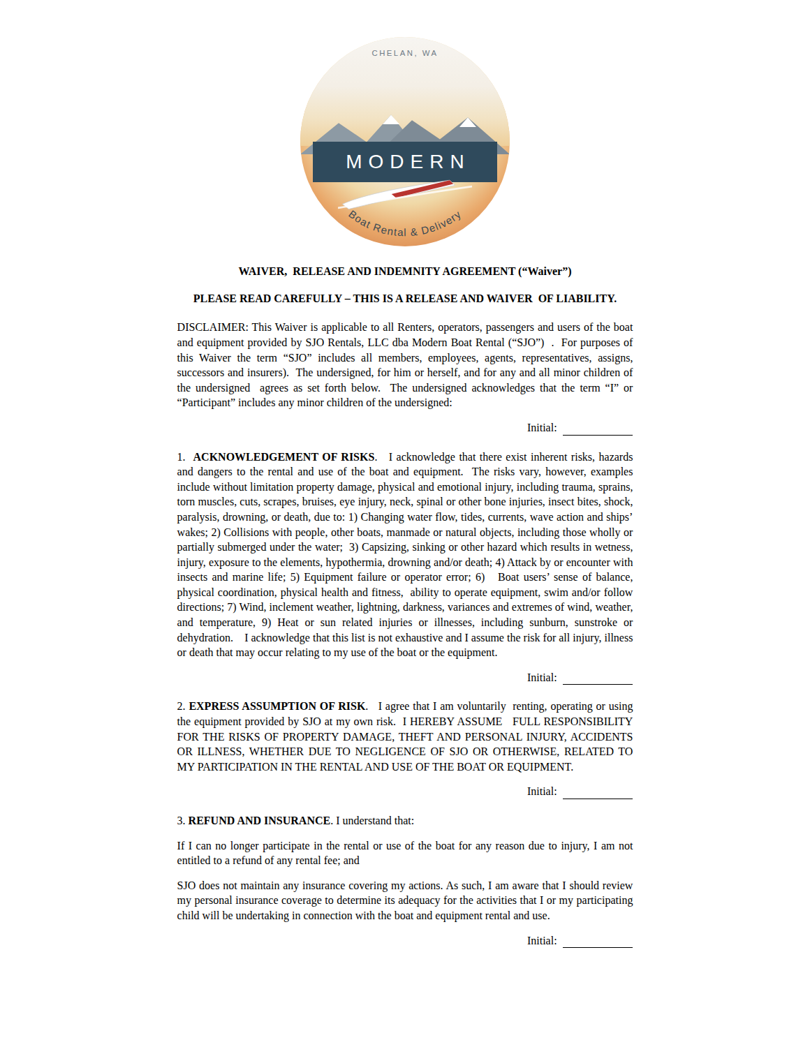CHELAN, WA
MODERN
Boat Rental & Delivery
WAIVER, RELEASE AND INDEMNITY AGREEMENT (“Waiver”)
PLEASE READ CAREFULLY – THIS IS A RELEASE AND WAIVER OF LIABILITY.
DISCLAIMER: This Waiver is applicable to all Renters, operators, passengers and users of the boat and equipment provided by SJO Rentals, LLC dba Modern Boat Rental (“SJO”) . For purposes of this Waiver the term “SJO” includes all members, employees, agents, representatives, assigns, successors and insurers). The undersigned, for him or herself, and for any and all minor children of the undersigned agrees as set forth below. The undersigned acknowledges that the term “I” or “Participant” includes any minor children of the undersigned:
Initial:
1. ACKNOWLEDGEMENT OF RISKS. I acknowledge that there exist inherent risks, hazards and dangers to the rental and use of the boat and equipment. The risks vary, however, examples include without limitation property damage, physical and emotional injury, including trauma, sprains, torn muscles, cuts, scrapes, bruises, eye injury, neck, spinal or other bone injuries, insect bites, shock, paralysis, drowning, or death, due to: 1) Changing water flow, tides, currents, wave action and ships’ wakes; 2) Collisions with people, other boats, manmade or natural objects, including those wholly or partially submerged under the water; 3) Capsizing, sinking or other hazard which results in wetness, injury, exposure to the elements, hypothermia, drowning and/or death; 4) Attack by or encounter with insects and marine life; 5) Equipment failure or operator error; 6) Boat users’ sense of balance, physical coordination, physical health and fitness, ability to operate equipment, swim and/or follow directions; 7) Wind, inclement weather, lightning, darkness, variances and extremes of wind, weather, and temperature, 9) Heat or sun related injuries or illnesses, including sunburn, sunstroke or dehydration. I acknowledge that this list is not exhaustive and I assume the risk for all injury, illness or death that may occur relating to my use of the boat or the equipment.
Initial:
2. EXPRESS ASSUMPTION OF RISK. I agree that I am voluntarily renting, operating or using the equipment provided by SJO at my own risk. I HEREBY ASSUME FULL RESPONSIBILITY FOR THE RISKS OF PROPERTY DAMAGE, THEFT AND PERSONAL INJURY, ACCIDENTS OR ILLNESS, WHETHER DUE TO NEGLIGENCE OF SJO OR OTHERWISE, RELATED TO MY PARTICIPATION IN THE RENTAL AND USE OF THE BOAT OR EQUIPMENT.
Initial:
3. REFUND AND INSURANCE. I understand that:
If I can no longer participate in the rental or use of the boat for any reason due to injury, I am not entitled to a refund of any rental fee; and
SJO does not maintain any insurance covering my actions. As such, I am aware that I should review my personal insurance coverage to determine its adequacy for the activities that I or my participating child will be undertaking in connection with the boat and equipment rental and use.
Initial: